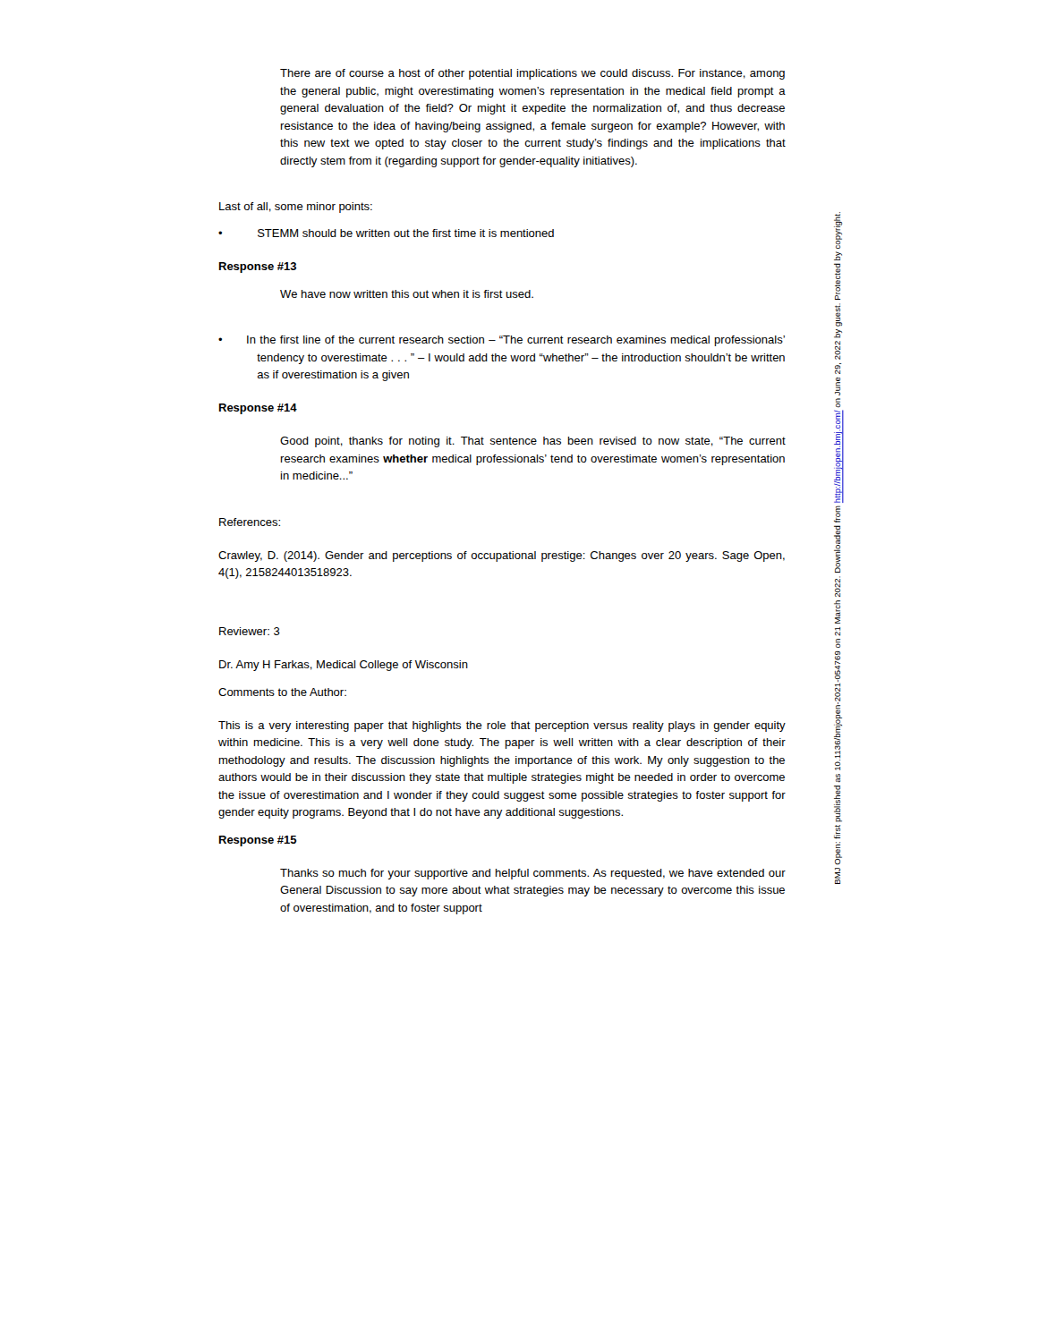BMJ Open: first published as 10.1136/bmjopen-2021-054769 on 21 March 2022. Downloaded from http://bmjopen.bmj.com/ on June 29, 2022 by guest. Protected by copyright.
There are of course a host of other potential implications we could discuss. For instance, among the general public, might overestimating women’s representation in the medical field prompt a general devaluation of the field? Or might it expedite the normalization of, and thus decrease resistance to the idea of having/being assigned, a female surgeon for example? However, with this new text we opted to stay closer to the current study’s findings and the implications that directly stem from it (regarding support for gender-equality initiatives).
Last of all, some minor points:
•
STEMM should be written out the first time it is mentioned
Response #13
We have now written this out when it is first used.
• In the first line of the current research section – “The current research examines medical professionals’ tendency to overestimate . . . ” – I would add the word “whether” – the introduction shouldn’t be written as if overestimation is a given
Response #14
Good point, thanks for noting it. That sentence has been revised to now state, “The current research examines whether medical professionals’ tend to overestimate women’s representation in medicine...”
References:
Crawley, D. (2014). Gender and perceptions of occupational prestige: Changes over 20 years. Sage Open, 4(1), 2158244013518923.
Reviewer: 3
Dr. Amy H Farkas, Medical College of Wisconsin
Comments to the Author:
This is a very interesting paper that highlights the role that perception versus reality plays in gender equity within medicine. This is a very well done study. The paper is well written with a clear description of their methodology and results. The discussion highlights the importance of this work. My only suggestion to the authors would be in their discussion they state that multiple strategies might be needed in order to overcome the issue of overestimation and I wonder if they could suggest some possible strategies to foster support for gender equity programs. Beyond that I do not have any additional suggestions.
Response #15
Thanks so much for your supportive and helpful comments. As requested, we have extended our General Discussion to say more about what strategies may be necessary to overcome this issue of overestimation, and to foster support